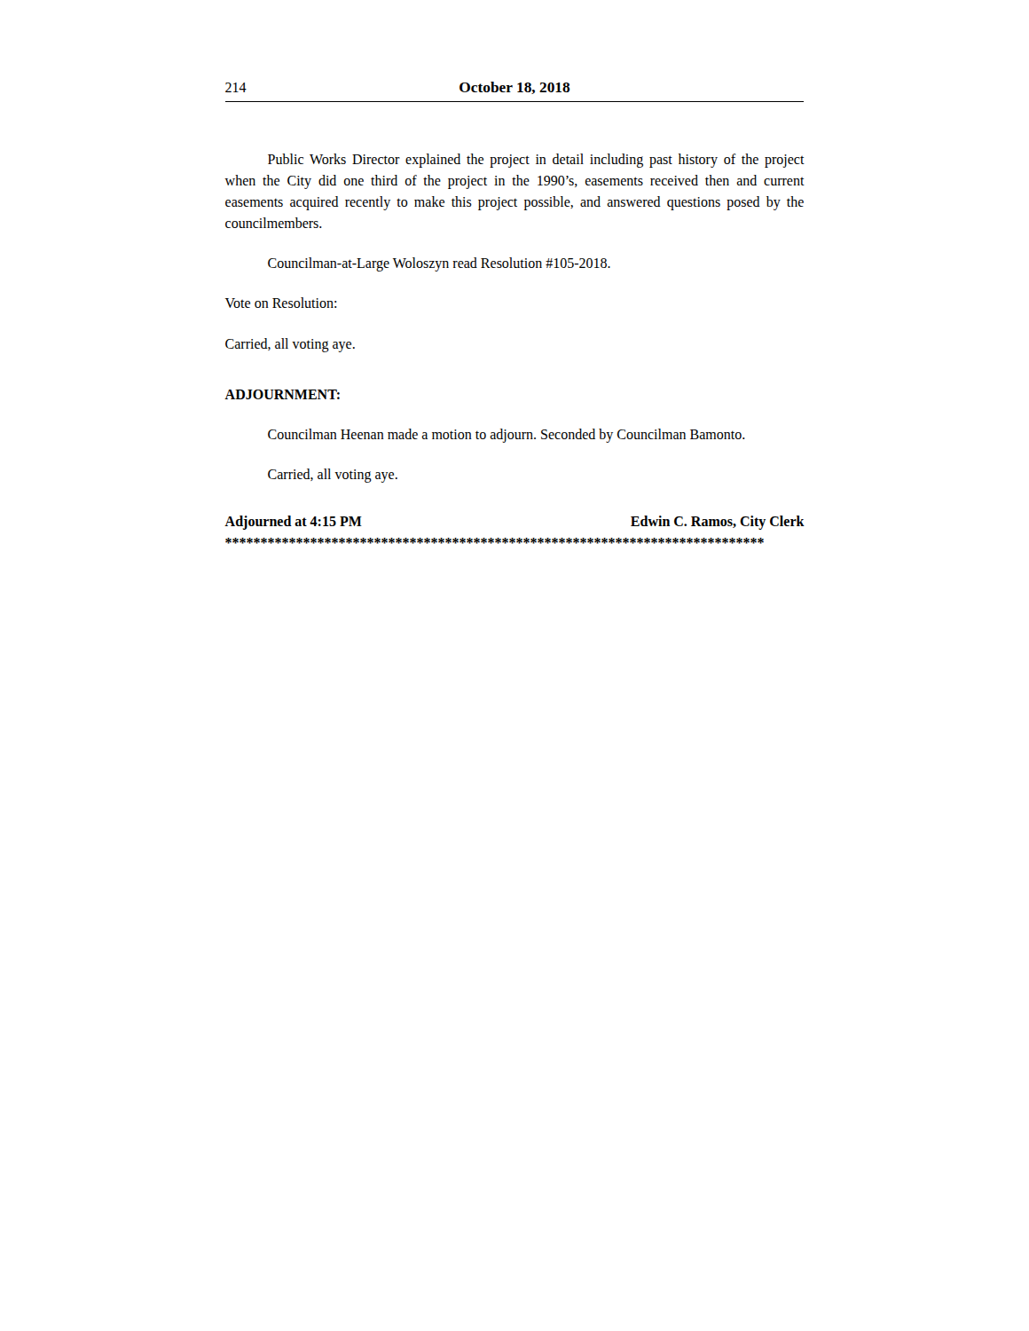214
October 18, 2018
Public Works Director explained the project in detail including past history of the project when the City did one third of the project in the 1990’s, easements received then and current easements acquired recently to make this project possible, and answered questions posed by the councilmembers.
Councilman-at-Large Woloszyn read Resolution #105-2018.
Vote on Resolution:
Carried, all voting aye.
ADJOURNMENT:
Councilman Heenan made a motion to adjourn. Seconded by Councilman Bamonto.
Carried, all voting aye.
Adjourned at 4:15 PM Edwin C. Ramos, City Clerk
****************************************************************************